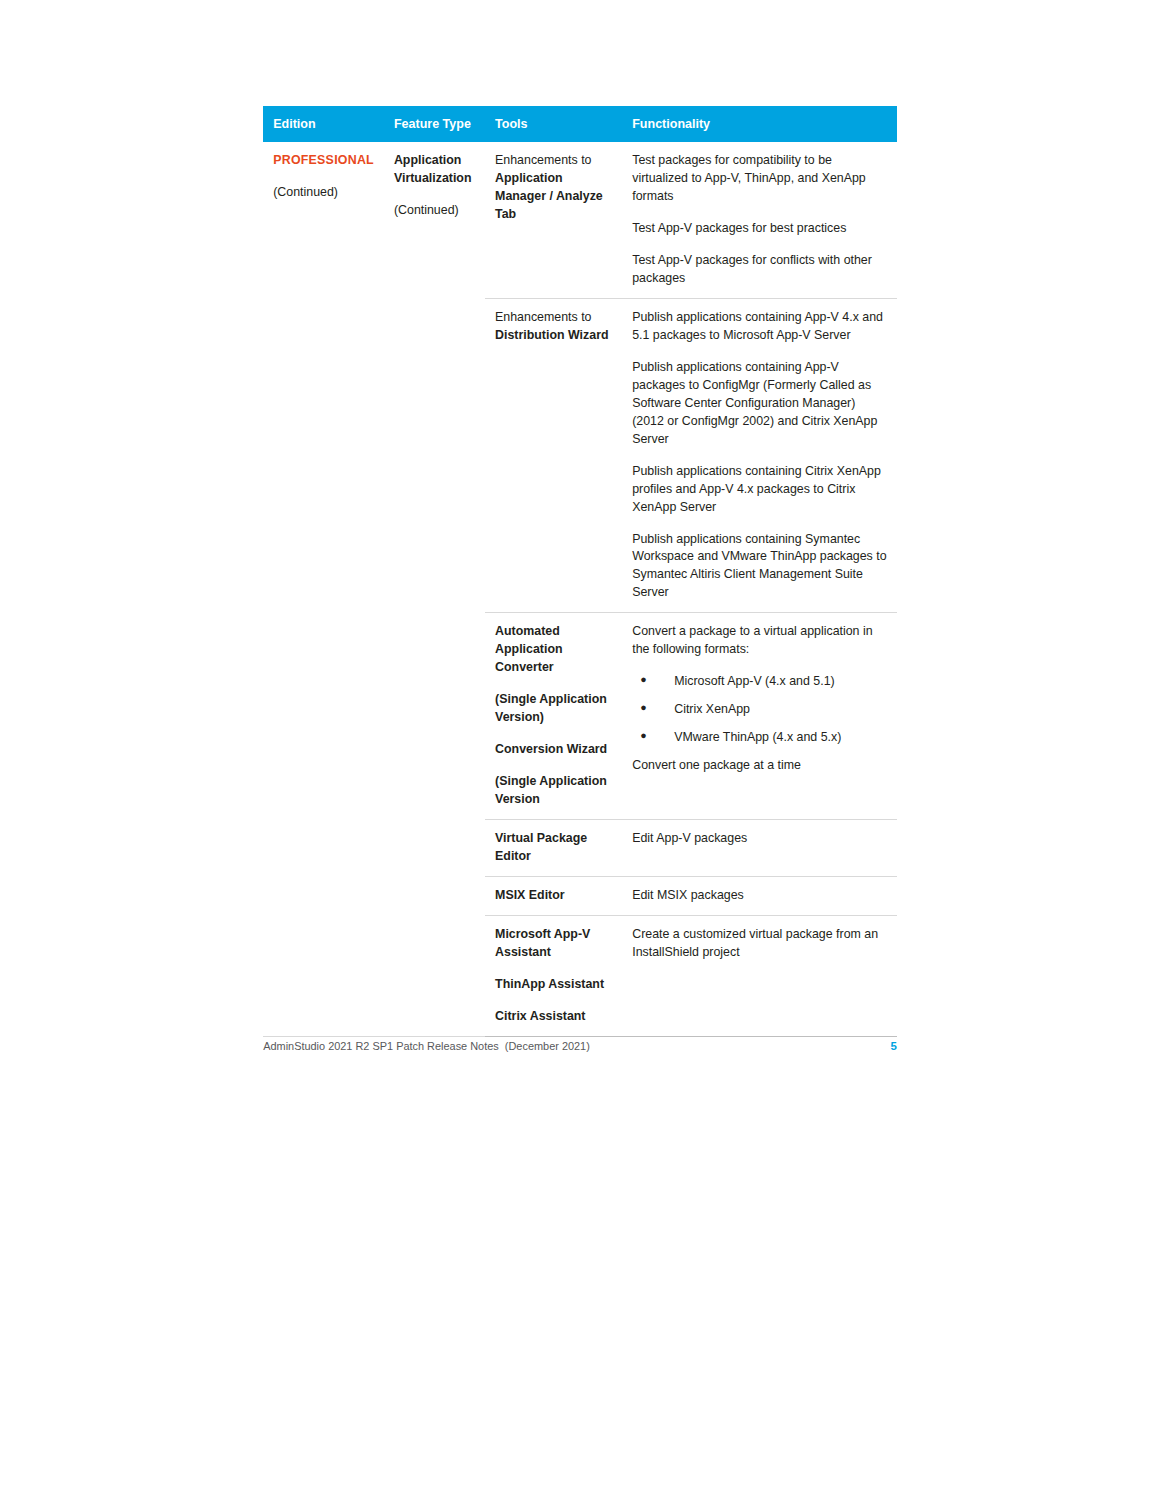| Edition | Feature Type | Tools | Functionality |
| --- | --- | --- | --- |
| PROFESSIONAL (Continued) | Application Virtualization (Continued) | Enhancements to Application Manager / Analyze Tab | Test packages for compatibility to be virtualized to App-V, ThinApp, and XenApp formats Test App-V packages for best practices Test App-V packages for conflicts with other packages |
| Enhancements to Distribution Wizard | Publish applications containing App-V 4.x and 5.1 packages to Microsoft App-V Server Publish applications containing App-V packages to ConfigMgr (Formerly Called as Software Center Configuration Manager) (2012 or ConfigMgr 2002) and Citrix XenApp Server Publish applications containing Citrix XenApp profiles and App-V 4.x packages to Citrix XenApp Server Publish applications containing Symantec Workspace and VMware ThinApp packages to Symantec Altiris Client Management Suite Server |
| Automated Application Converter (Single Application Version) Conversion Wizard (Single Application Version | Convert a package to a virtual application in the following formats: Microsoft App-V (4.x and 5.1) Citrix XenApp VMware ThinApp (4.x and 5.x) Convert one package at a time |
| Virtual Package Editor | Edit App-V packages |
| MSIX Editor | Edit MSIX packages |
| Microsoft App-V Assistant ThinApp Assistant Citrix Assistant | Create a customized virtual package from an InstallShield project |
AdminStudio 2021 R2 SP1 Patch Release Notes (December 2021) 5